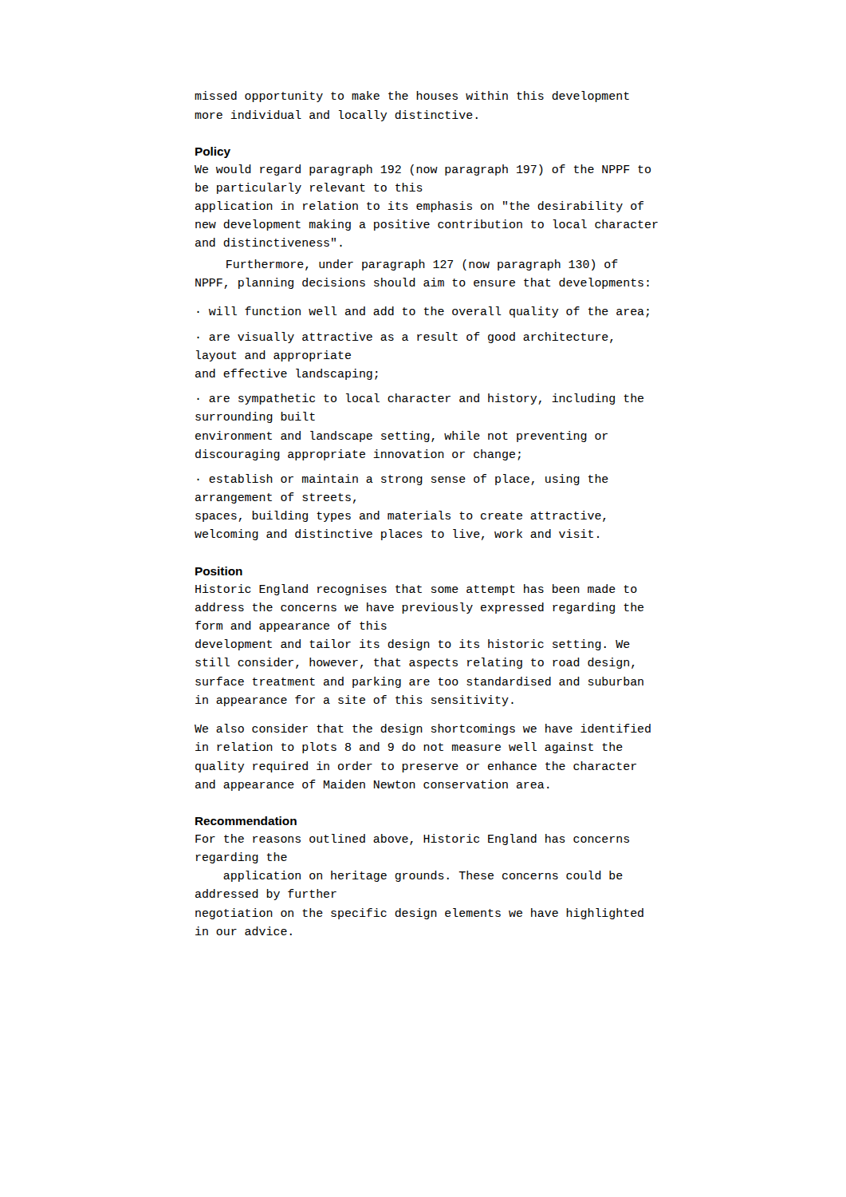missed opportunity to make the houses within this development more individual and locally distinctive.
Policy
We would regard paragraph 192 (now paragraph 197) of the NPPF to be particularly relevant to this
application in relation to its emphasis on "the desirability of new development making a positive contribution to local character and distinctiveness".
Furthermore, under paragraph 127 (now paragraph 130) of NPPF, planning decisions should aim to ensure that developments:
· will function well and add to the overall quality of the area;
· are visually attractive as a result of good architecture, layout and appropriate
and effective landscaping;
· are sympathetic to local character and history, including the surrounding built
environment and landscape setting, while not preventing or discouraging appropriate innovation or change;
· establish or maintain a strong sense of place, using the arrangement of streets,
spaces, building types and materials to create attractive, welcoming and distinctive places to live, work and visit.
Position
Historic England recognises that some attempt has been made to address the concerns we have previously expressed regarding the form and appearance of this
development and tailor its design to its historic setting. We still consider, however, that aspects relating to road design, surface treatment and parking are too standardised and suburban in appearance for a site of this sensitivity.
We also consider that the design shortcomings we have identified in relation to plots 8 and 9 do not measure well against the quality required in order to preserve or enhance the character and appearance of Maiden Newton conservation area.
Recommendation
For the reasons outlined above, Historic England has concerns regarding the
application on heritage grounds. These concerns could be addressed by further
negotiation on the specific design elements we have highlighted in our advice.